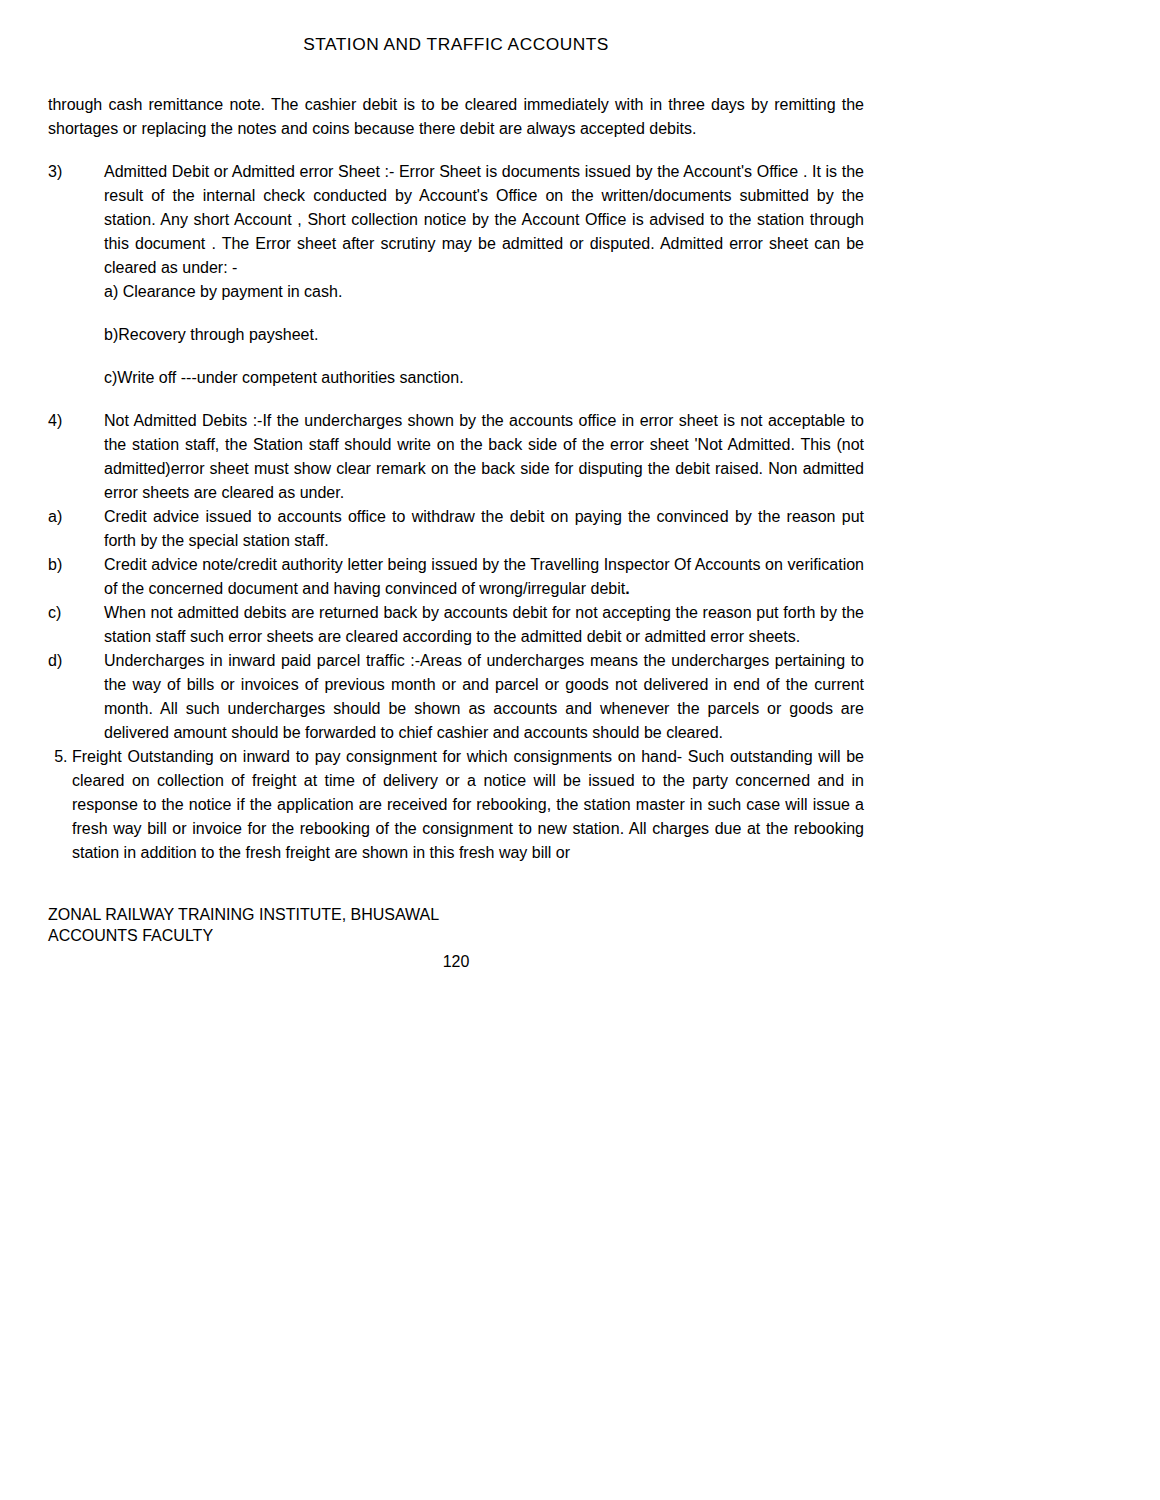STATION AND TRAFFIC ACCOUNTS
through cash remittance note. The cashier debit is to be cleared immediately with in three days by remitting the shortages or replacing the notes and coins because there debit are always accepted debits.
3)
Admitted Debit or Admitted error Sheet :- Error Sheet is documents issued by the Account's Office . It is the result of the internal check conducted by Account's Office on the written/documents submitted by the station. Any short Account , Short collection notice by the Account Office is advised to the station through this document . The Error sheet after scrutiny may be admitted or disputed. Admitted error sheet can be cleared as under: -
a) Clearance by payment in cash.
b)Recovery through paysheet.
c)Write off ---under competent authorities sanction.
4)
Not Admitted Debits :-If the undercharges shown by the accounts office in error sheet is not acceptable to the station staff, the Station staff should write on the back side of the error sheet 'Not Admitted. This (not admitted)error sheet must show clear remark on the back side for disputing the debit raised. Non admitted error sheets are cleared as under.
a)
Credit advice issued to accounts office to withdraw the debit on paying the convinced by the reason put forth by the special station staff.
b)
Credit advice note/credit authority letter being issued by the Travelling Inspector Of Accounts on verification of the concerned document and having convinced of wrong/irregular debit.
c)
When not admitted debits are returned back by accounts debit for not accepting the reason put forth by the station staff such error sheets are cleared according to the admitted debit or admitted error sheets.
d)
Undercharges in inward paid parcel traffic :-Areas of undercharges means the undercharges pertaining to the way of bills or invoices of previous month or and parcel or goods not delivered in end of the current month. All such undercharges should be shown as accounts and whenever the parcels or goods are delivered amount should be forwarded to chief cashier and accounts should be cleared.
Freight Outstanding on inward to pay consignment for which consignments on hand- Such outstanding will be cleared on collection of freight at time of delivery or a notice will be issued to the party concerned and in response to the notice if the application are received for rebooking, the station master in such case will issue a fresh way bill or invoice for the rebooking of the consignment to new station. All charges due at the rebooking station in addition to the fresh freight are shown in this fresh way bill or
ZONAL RAILWAY TRAINING INSTITUTE, BHUSAWAL
ACCOUNTS FACULTY
120